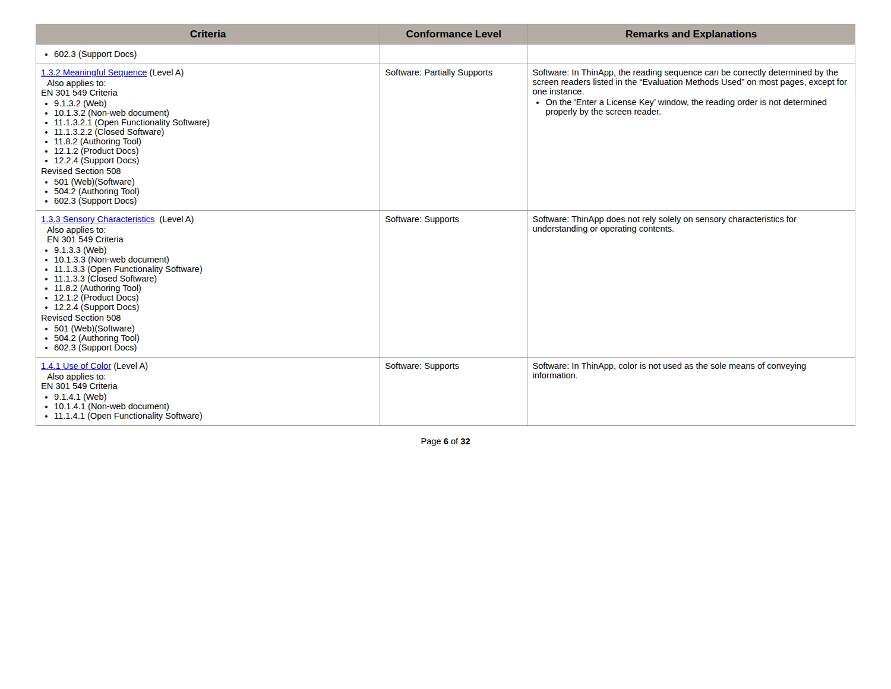| Criteria | Conformance Level | Remarks and Explanations |
| --- | --- | --- |
| 602.3 (Support Docs) | | |
| 1.3.2 Meaningful Sequence (Level A) Also applies to: EN 301 549 Criteria 9.1.3.2 (Web) 10.1.3.2 (Non-web document) 11.1.3.2.1 (Open Functionality Software) 11.1.3.2.2 (Closed Software) 11.8.2 (Authoring Tool) 12.1.2 (Product Docs) 12.2.4 (Support Docs) Revised Section 508 501 (Web)(Software) 504.2 (Authoring Tool) 602.3 (Support Docs) | Software: Partially Supports | Software: In ThinApp, the reading sequence can be correctly determined by the screen readers listed in the “Evaluation Methods Used” on most pages, except for one instance. On the ‘Enter a License Key’ window, the reading order is not determined properly by the screen reader. |
| 1.3.3 Sensory Characteristics (Level A) Also applies to: EN 301 549 Criteria 9.1.3.3 (Web) 10.1.3.3 (Non-web document) 11.1.3.3 (Open Functionality Software) 11.1.3.3 (Closed Software) 11.8.2 (Authoring Tool) 12.1.2 (Product Docs) 12.2.4 (Support Docs) Revised Section 508 501 (Web)(Software) 504.2 (Authoring Tool) 602.3 (Support Docs) | Software: Supports | Software: ThinApp does not rely solely on sensory characteristics for understanding or operating contents. |
| 1.4.1 Use of Color (Level A) Also applies to: EN 301 549 Criteria 9.1.4.1 (Web) 10.1.4.1 (Non-web document) 11.1.4.1 (Open Functionality Software) | Software: Supports | Software: In ThinApp, color is not used as the sole means of conveying information. |
Page 6 of 32